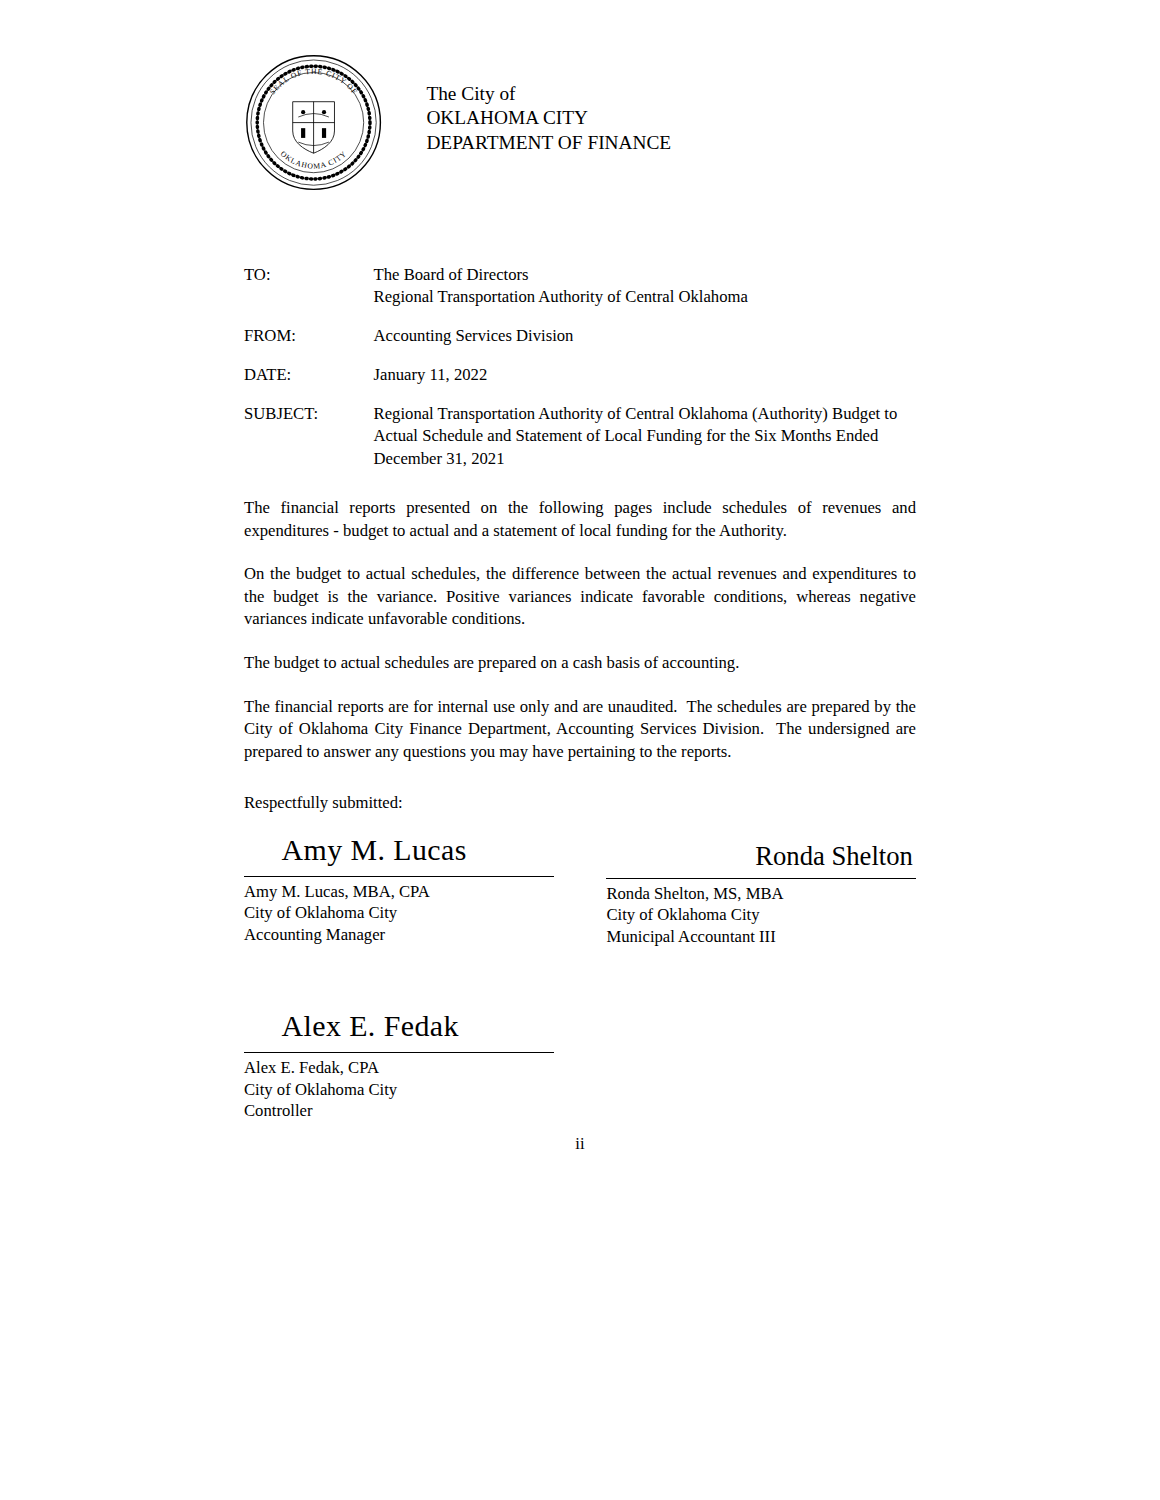SEAL OF THE CITY OF OKLAHOMA CITY
The City of
OKLAHOMA CITY
DEPARTMENT OF FINANCE
| TO: | The Board of Directors Regional Transportation Authority of Central Oklahoma |
| FROM: | Accounting Services Division |
| DATE: | January 11, 2022 |
| SUBJECT: | Regional Transportation Authority of Central Oklahoma (Authority) Budget to Actual Schedule and Statement of Local Funding for the Six Months Ended December 31, 2021 |
The financial reports presented on the following pages include schedules of revenues and expenditures - budget to actual and a statement of local funding for the Authority.
On the budget to actual schedules, the difference between the actual revenues and expenditures to the budget is the variance. Positive variances indicate favorable conditions, whereas negative variances indicate unfavorable conditions.
The budget to actual schedules are prepared on a cash basis of accounting.
The financial reports are for internal use only and are unaudited. The schedules are prepared by the City of Oklahoma City Finance Department, Accounting Services Division. The undersigned are prepared to answer any questions you may have pertaining to the reports.
Respectfully submitted:
Amy M. Lucas
Amy M. Lucas, MBA, CPA
City of Oklahoma City
Accounting Manager
Ronda Shelton
Ronda Shelton, MS, MBA
City of Oklahoma City
Municipal Accountant III
Alex E. Fedak
Alex E. Fedak, CPA
City of Oklahoma City
Controller
ii